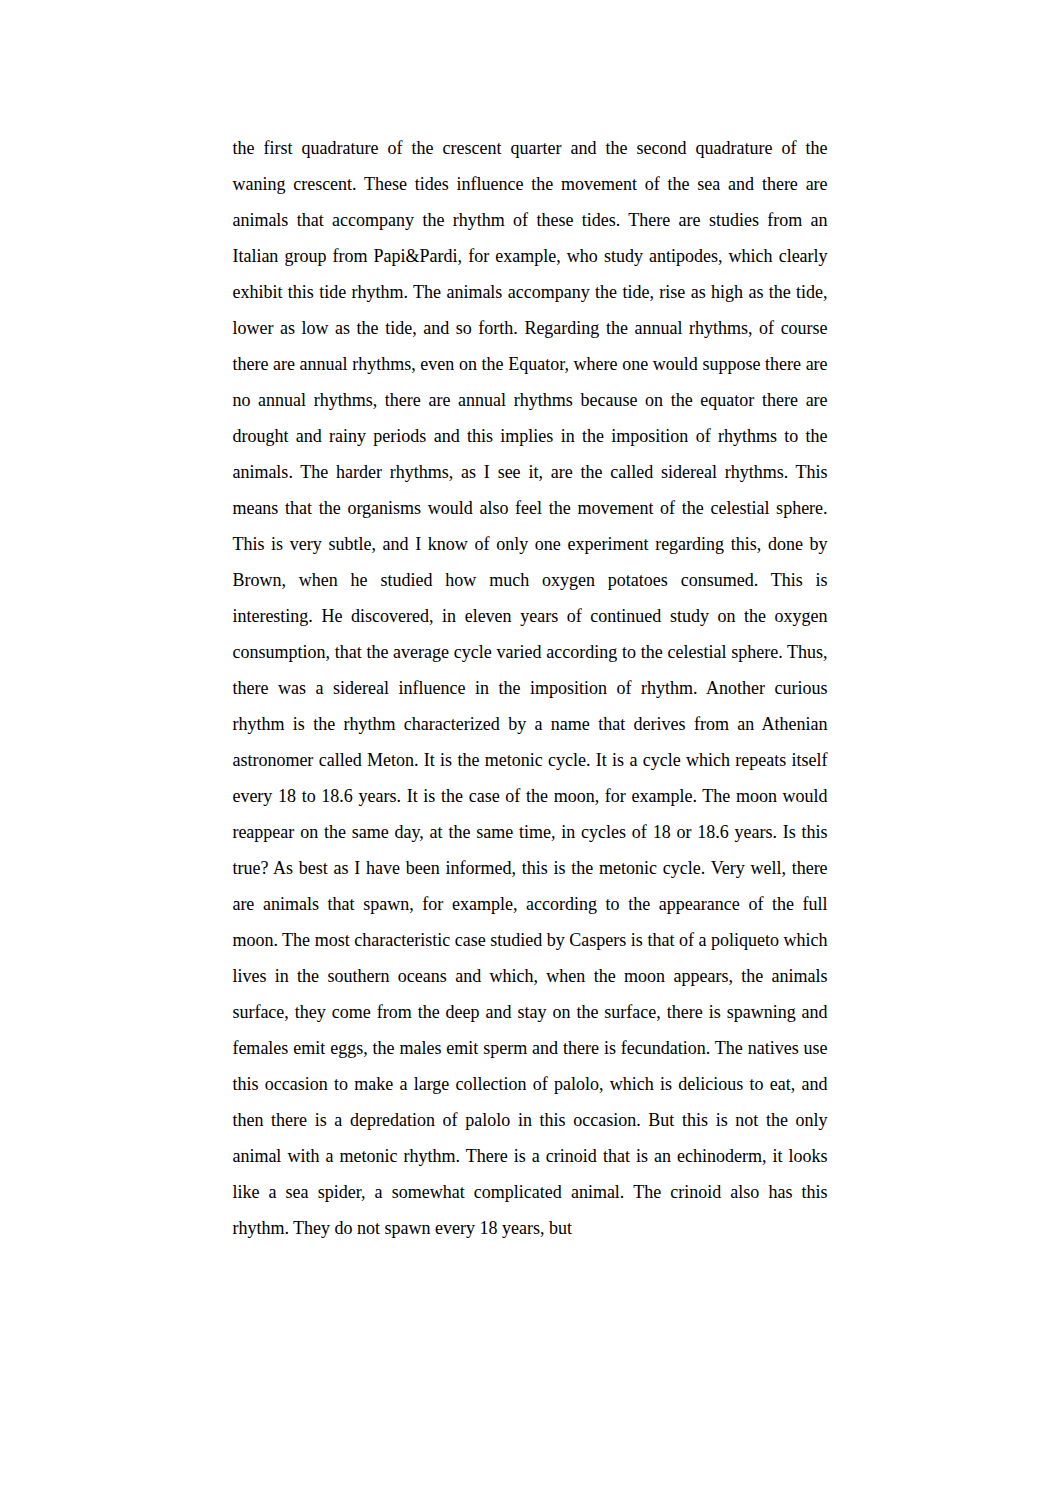the first quadrature of the crescent quarter and the second quadrature of the waning crescent. These tides influence the movement of the sea and there are animals that accompany the rhythm of these tides. There are studies from an Italian group from Papi&Pardi, for example, who study antipodes, which clearly exhibit this tide rhythm. The animals accompany the tide, rise as high as the tide, lower as low as the tide, and so forth. Regarding the annual rhythms, of course there are annual rhythms, even on the Equator, where one would suppose there are no annual rhythms, there are annual rhythms because on the equator there are drought and rainy periods and this implies in the imposition of rhythms to the animals. The harder rhythms, as I see it, are the called sidereal rhythms. This means that the organisms would also feel the movement of the celestial sphere. This is very subtle, and I know of only one experiment regarding this, done by Brown, when he studied how much oxygen potatoes consumed. This is interesting. He discovered, in eleven years of continued study on the oxygen consumption, that the average cycle varied according to the celestial sphere. Thus, there was a sidereal influence in the imposition of rhythm. Another curious rhythm is the rhythm characterized by a name that derives from an Athenian astronomer called Meton. It is the metonic cycle. It is a cycle which repeats itself every 18 to 18.6 years. It is the case of the moon, for example. The moon would reappear on the same day, at the same time, in cycles of 18 or 18.6 years. Is this true? As best as I have been informed, this is the metonic cycle. Very well, there are animals that spawn, for example, according to the appearance of the full moon. The most characteristic case studied by Caspers is that of a poliqueto which lives in the southern oceans and which, when the moon appears, the animals surface, they come from the deep and stay on the surface, there is spawning and females emit eggs, the males emit sperm and there is fecundation. The natives use this occasion to make a large collection of palolo, which is delicious to eat, and then there is a depredation of palolo in this occasion. But this is not the only animal with a metonic rhythm. There is a crinoid that is an echinoderm, it looks like a sea spider, a somewhat complicated animal. The crinoid also has this rhythm. They do not spawn every 18 years, but